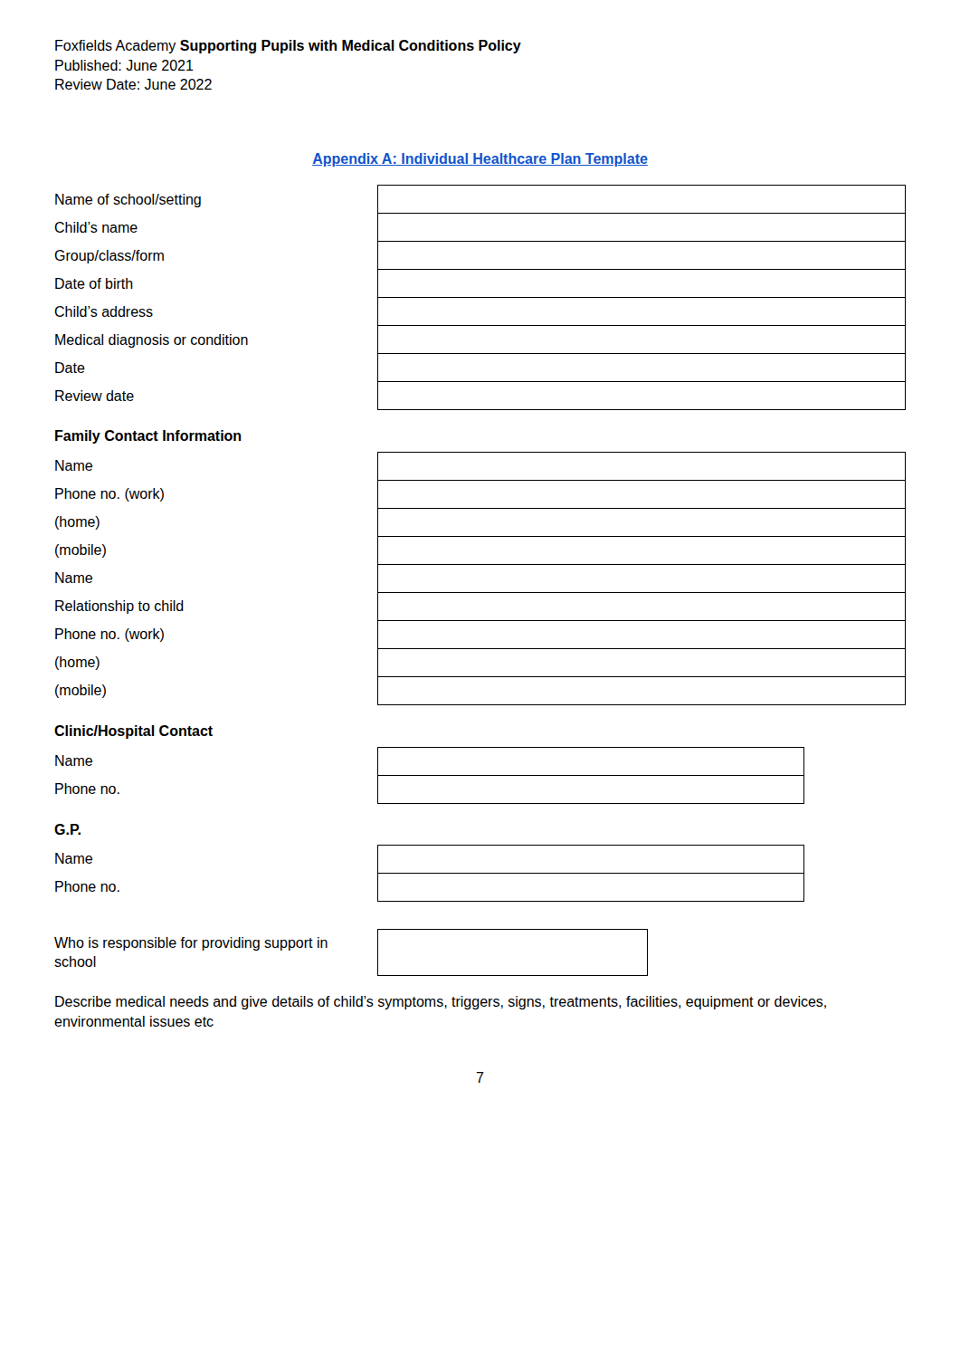Foxfields Academy Supporting Pupils with Medical Conditions Policy
Published: June 2021
Review Date: June 2022
Appendix A: Individual Healthcare Plan Template
| Name of school/setting | |
| Child’s name | |
| Group/class/form | |
| Date of birth | |
| Child’s address | |
| Medical diagnosis or condition | |
| Date | |
| Review date | |
Family Contact Information
| Name | |
| Phone no. (work) | |
| (home) | |
| (mobile) | |
| Name | |
| Relationship to child | |
| Phone no. (work) | |
| (home) | |
| (mobile) | |
Clinic/Hospital Contact
| Name | | |
| Phone no. | | |
G.P.
| Name | | |
| Phone no. | | |
| Who is responsible for providing support in school | | |
Describe medical needs and give details of child’s symptoms, triggers, signs, treatments, facilities, equipment or devices, environmental issues etc
7